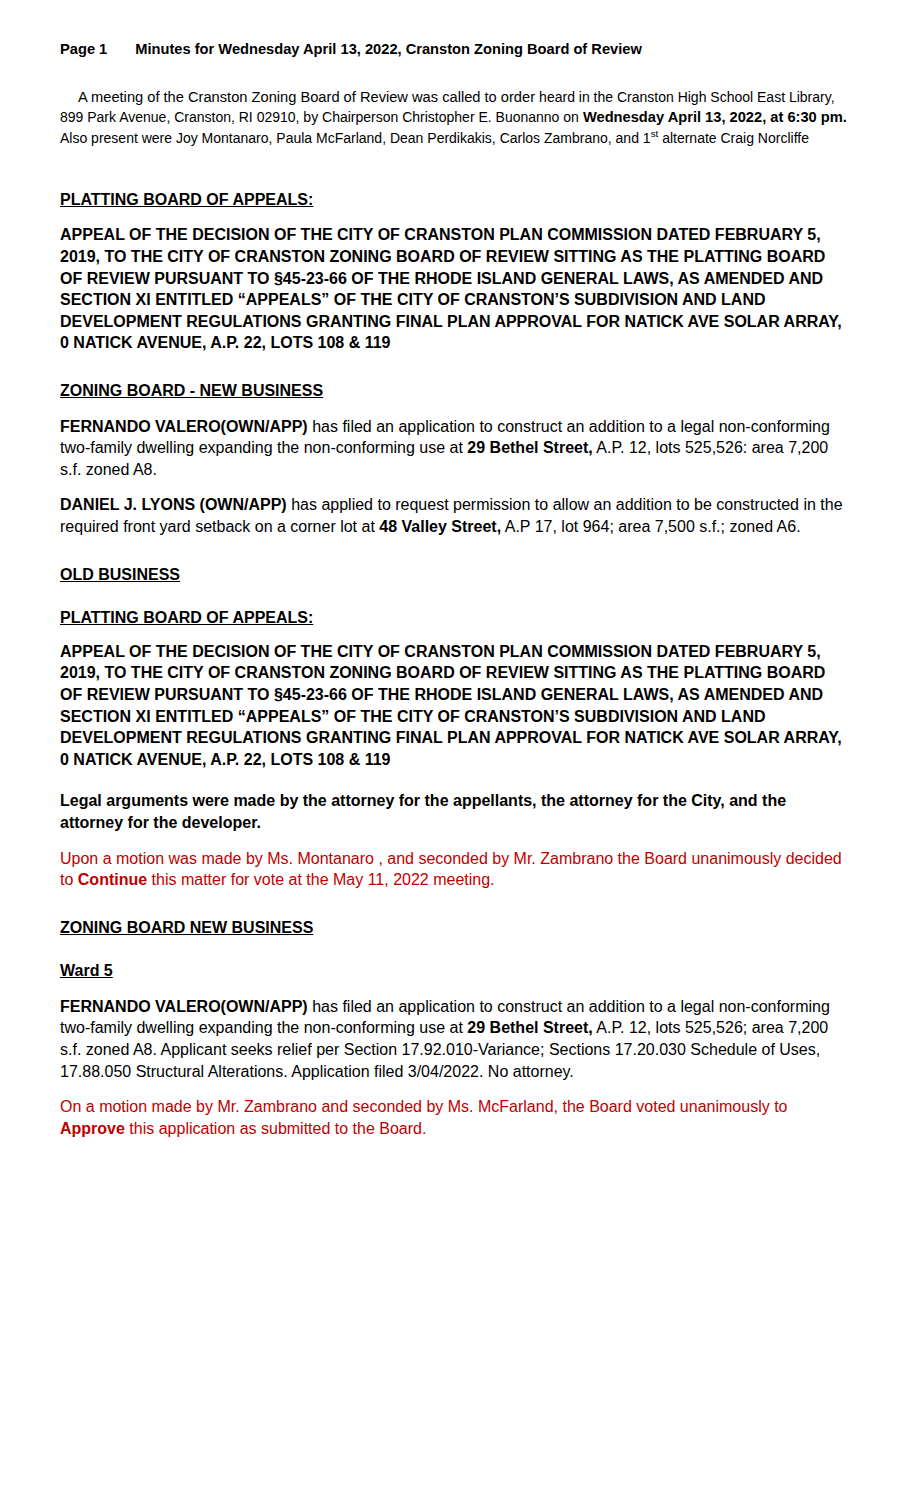Page 1 Minutes for Wednesday April 13, 2022, Cranston Zoning Board of Review
A meeting of the Cranston Zoning Board of Review was called to order heard in the Cranston High School East Library, 899 Park Avenue, Cranston, RI 02910, by Chairperson Christopher E. Buonanno on Wednesday April 13, 2022, at 6:30 pm. Also present were Joy Montanaro, Paula McFarland, Dean Perdikakis, Carlos Zambrano, and 1st alternate Craig Norcliffe
PLATTING BOARD OF APPEALS:
APPEAL OF THE DECISION OF THE CITY OF CRANSTON PLAN COMMISSION DATED FEBRUARY 5, 2019, TO THE CITY OF CRANSTON ZONING BOARD OF REVIEW SITTING AS THE PLATTING BOARD OF REVIEW PURSUANT TO §45-23-66 OF THE RHODE ISLAND GENERAL LAWS, AS AMENDED AND SECTION XI ENTITLED “APPEALS” OF THE CITY OF CRANSTON’S SUBDIVISION AND LAND DEVELOPMENT REGULATIONS GRANTING FINAL PLAN APPROVAL FOR NATICK AVE SOLAR ARRAY, 0 NATICK AVENUE, A.P. 22, LOTS 108 & 119
ZONING BOARD - NEW BUSINESS
FERNANDO VALERO(OWN/APP) has filed an application to construct an addition to a legal non-conforming two-family dwelling expanding the non-conforming use at 29 Bethel Street, A.P. 12, lots 525,526: area 7,200 s.f. zoned A8.
DANIEL J. LYONS (OWN/APP) has applied to request permission to allow an addition to be constructed in the required front yard setback on a corner lot at 48 Valley Street, A.P 17, lot 964; area 7,500 s.f.; zoned A6.
OLD BUSINESS
PLATTING BOARD OF APPEALS:
APPEAL OF THE DECISION OF THE CITY OF CRANSTON PLAN COMMISSION DATED FEBRUARY 5, 2019, TO THE CITY OF CRANSTON ZONING BOARD OF REVIEW SITTING AS THE PLATTING BOARD OF REVIEW PURSUANT TO §45-23-66 OF THE RHODE ISLAND GENERAL LAWS, AS AMENDED AND SECTION XI ENTITLED “APPEALS” OF THE CITY OF CRANSTON’S SUBDIVISION AND LAND DEVELOPMENT REGULATIONS GRANTING FINAL PLAN APPROVAL FOR NATICK AVE SOLAR ARRAY, 0 NATICK AVENUE, A.P. 22, LOTS 108 & 119
Legal arguments were made by the attorney for the appellants, the attorney for the City, and the attorney for the developer.
Upon a motion was made by Ms. Montanaro , and seconded by Mr. Zambrano the Board unanimously decided to Continue this matter for vote at the May 11, 2022 meeting.
ZONING BOARD NEW BUSINESS
Ward 5
FERNANDO VALERO(OWN/APP) has filed an application to construct an addition to a legal non-conforming two-family dwelling expanding the non-conforming use at 29 Bethel Street, A.P. 12, lots 525,526; area 7,200 s.f. zoned A8. Applicant seeks relief per Section 17.92.010-Variance; Sections 17.20.030 Schedule of Uses, 17.88.050 Structural Alterations. Application filed 3/04/2022. No attorney.
On a motion made by Mr. Zambrano and seconded by Ms. McFarland, the Board voted unanimously to Approve this application as submitted to the Board.